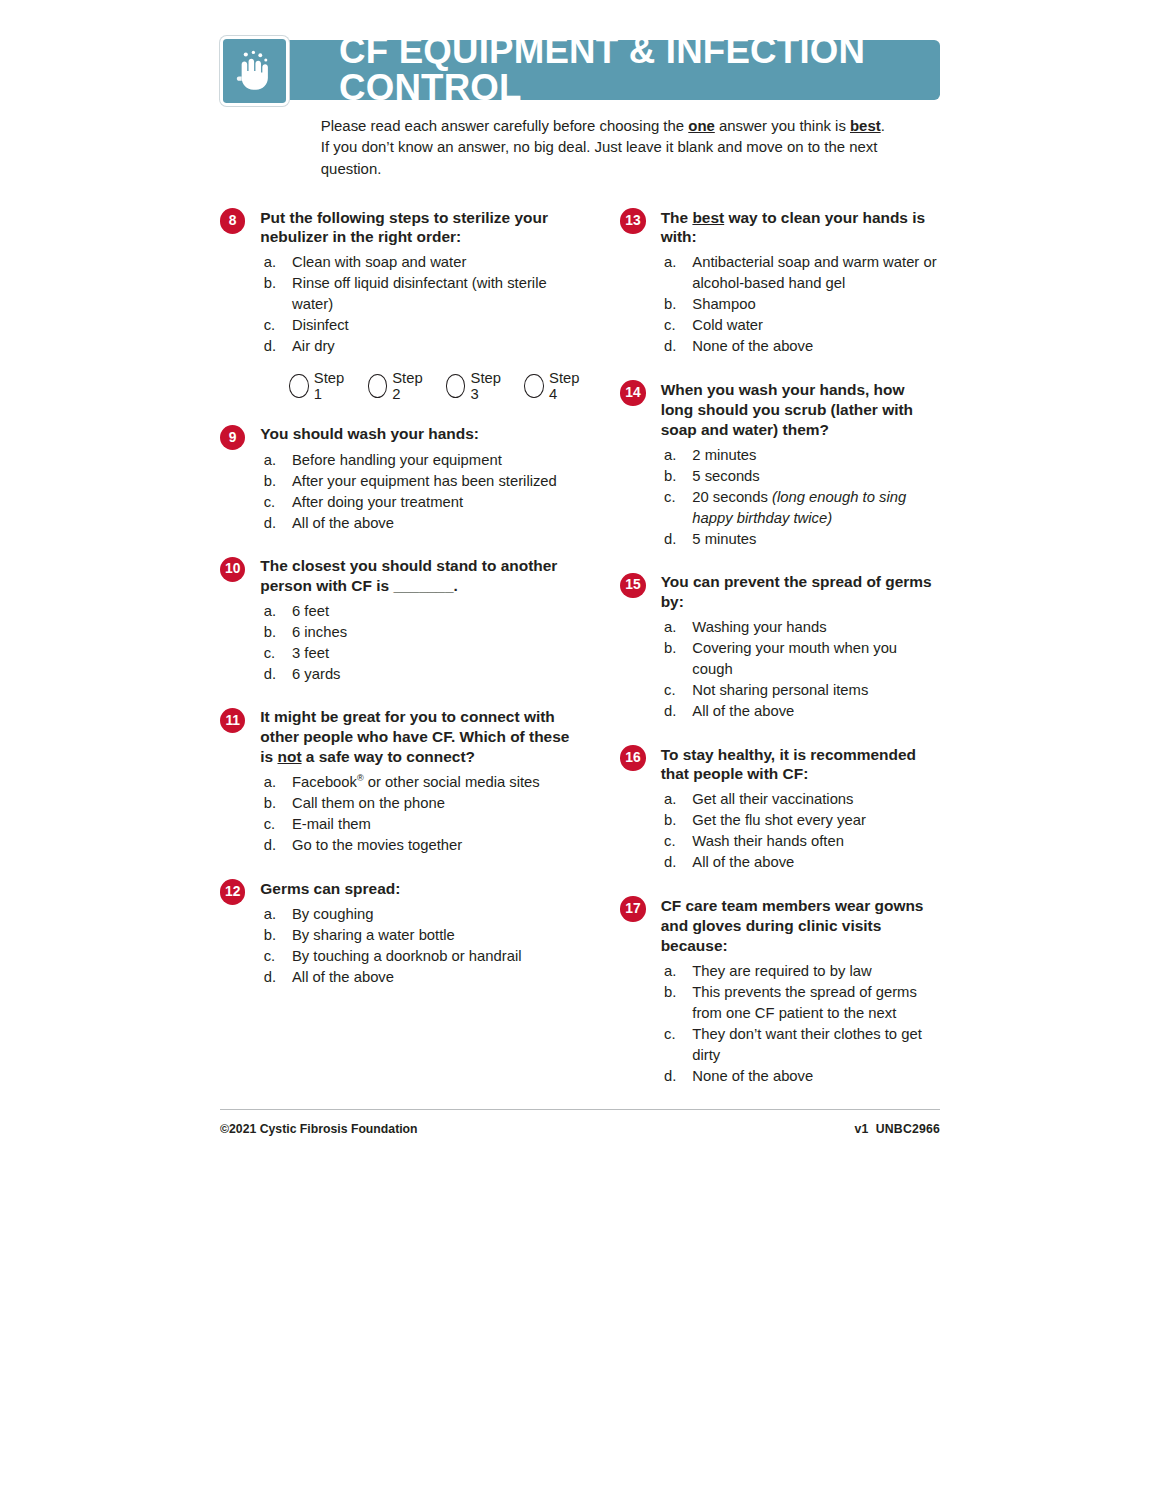CF EQUIPMENT & INFECTION CONTROL
Please read each answer carefully before choosing the one answer you think is best.
If you don’t know an answer, no big deal. Just leave it blank and move on to the next question.
8
Put the following steps to sterilize your nebulizer in the right order:
a. Clean with soap and water
b. Rinse off liquid disinfectant (with sterile water)
c. Disinfect
d. Air dry
Step 1 Step 2 Step 3 Step 4
9
You should wash your hands:
a. Before handling your equipment
b. After your equipment has been sterilized
c. After doing your treatment
d. All of the above
10
The closest you should stand to another person with CF is _______.
a. 6 feet
b. 6 inches
c. 3 feet
d. 6 yards
11
It might be great for you to connect with other people who have CF. Which of these is not a safe way to connect?
a. Facebook® or other social media sites
b. Call them on the phone
c. E-mail them
d. Go to the movies together
12
Germs can spread:
a. By coughing
b. By sharing a water bottle
c. By touching a doorknob or handrail
d. All of the above
13
The best way to clean your hands is with:
a. Antibacterial soap and warm water or alcohol-based hand gel
b. Shampoo
c. Cold water
d. None of the above
14
When you wash your hands, how long should you scrub (lather with soap and water) them?
a. 2 minutes
b. 5 seconds
c. 20 seconds (long enough to sing happy birthday twice)
d. 5 minutes
15
You can prevent the spread of germs by:
a. Washing your hands
b. Covering your mouth when you cough
c. Not sharing personal items
d. All of the above
16
To stay healthy, it is recommended that people with CF:
a. Get all their vaccinations
b. Get the flu shot every year
c. Wash their hands often
d. All of the above
17
CF care team members wear gowns and gloves during clinic visits because:
a. They are required to by law
b. This prevents the spread of germs from one CF patient to the next
c. They don’t want their clothes to get dirty
d. None of the above
©2021 Cystic Fibrosis Foundation
v1 UNBC2966